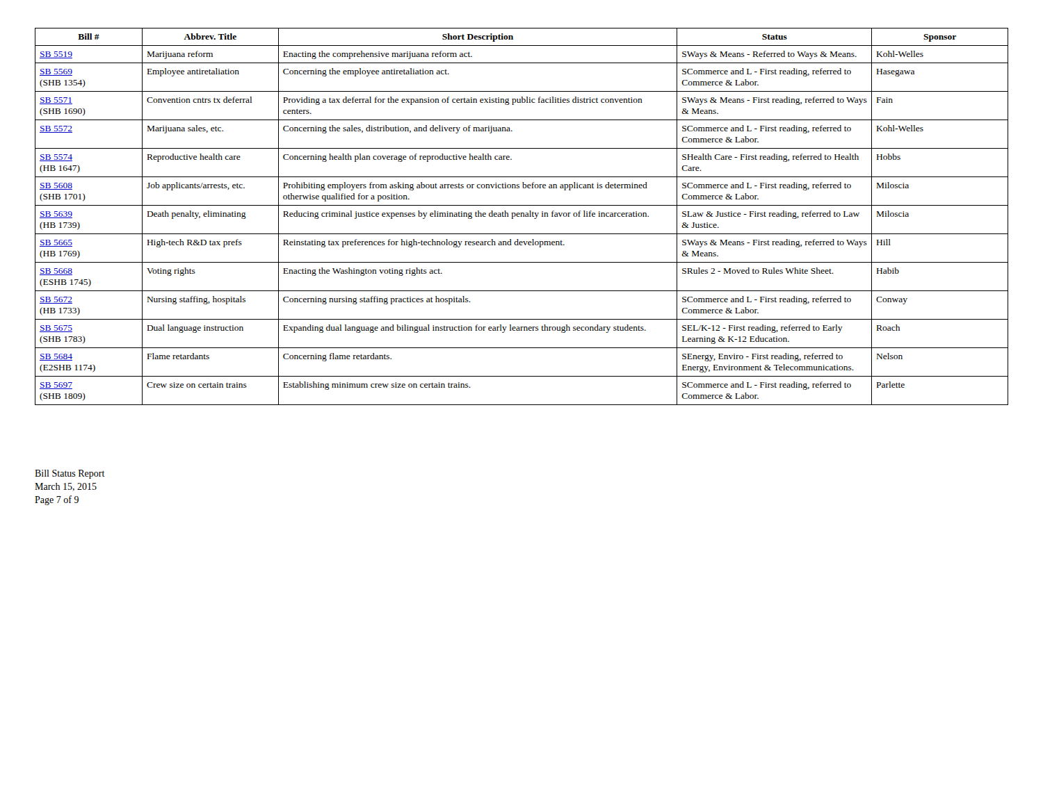| Bill # | Abbrev. Title | Short Description | Status | Sponsor |
| --- | --- | --- | --- | --- |
| SB 5519 | Marijuana reform | Enacting the comprehensive marijuana reform act. | SWays & Means - Referred to Ways & Means. | Kohl-Welles |
| SB 5569 (SHB 1354) | Employee antiretaliation | Concerning the employee antiretaliation act. | SCommerce and L - First reading, referred to Commerce & Labor. | Hasegawa |
| SB 5571 (SHB 1690) | Convention cntrs tx deferral | Providing a tax deferral for the expansion of certain existing public facilities district convention centers. | SWays & Means - First reading, referred to Ways & Means. | Fain |
| SB 5572 | Marijuana sales, etc. | Concerning the sales, distribution, and delivery of marijuana. | SCommerce and L - First reading, referred to Commerce & Labor. | Kohl-Welles |
| SB 5574 (HB 1647) | Reproductive health care | Concerning health plan coverage of reproductive health care. | SHealth Care - First reading, referred to Health Care. | Hobbs |
| SB 5608 (SHB 1701) | Job applicants/arrests, etc. | Prohibiting employers from asking about arrests or convictions before an applicant is determined otherwise qualified for a position. | SCommerce and L - First reading, referred to Commerce & Labor. | Miloscia |
| SB 5639 (HB 1739) | Death penalty, eliminating | Reducing criminal justice expenses by eliminating the death penalty in favor of life incarceration. | SLaw & Justice - First reading, referred to Law & Justice. | Miloscia |
| SB 5665 (HB 1769) | High-tech R&D tax prefs | Reinstating tax preferences for high-technology research and development. | SWays & Means - First reading, referred to Ways & Means. | Hill |
| SB 5668 (ESHB 1745) | Voting rights | Enacting the Washington voting rights act. | SRules 2 - Moved to Rules White Sheet. | Habib |
| SB 5672 (HB 1733) | Nursing staffing, hospitals | Concerning nursing staffing practices at hospitals. | SCommerce and L - First reading, referred to Commerce & Labor. | Conway |
| SB 5675 (SHB 1783) | Dual language instruction | Expanding dual language and bilingual instruction for early learners through secondary students. | SEL/K-12 - First reading, referred to Early Learning & K-12 Education. | Roach |
| SB 5684 (E2SHB 1174) | Flame retardants | Concerning flame retardants. | SEnergy, Enviro - First reading, referred to Energy, Environment & Telecommunications. | Nelson |
| SB 5697 (SHB 1809) | Crew size on certain trains | Establishing minimum crew size on certain trains. | SCommerce and L - First reading, referred to Commerce & Labor. | Parlette |
Bill Status Report
March 15, 2015
Page 7 of 9